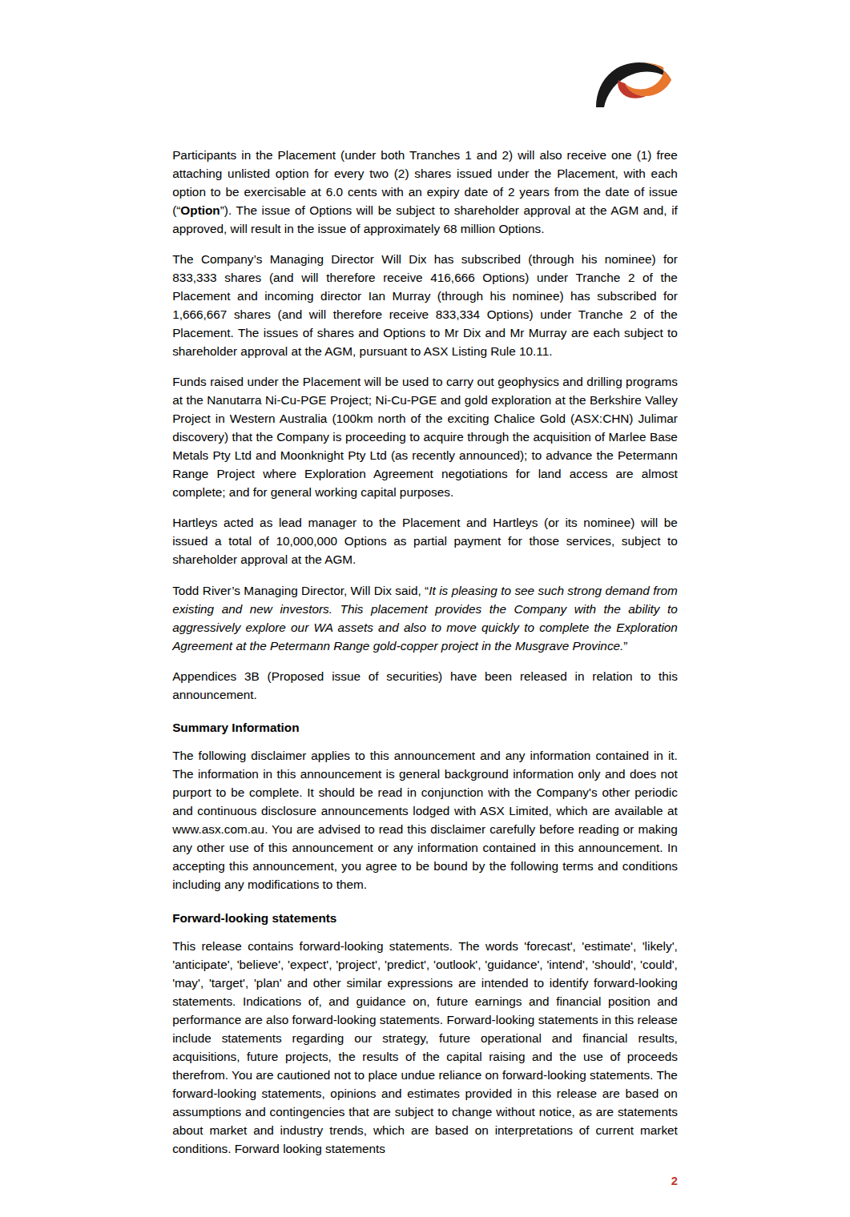Participants in the Placement (under both Tranches 1 and 2) will also receive one (1) free attaching unlisted option for every two (2) shares issued under the Placement, with each option to be exercisable at 6.0 cents with an expiry date of 2 years from the date of issue (“Option”). The issue of Options will be subject to shareholder approval at the AGM and, if approved, will result in the issue of approximately 68 million Options.
The Company’s Managing Director Will Dix has subscribed (through his nominee) for 833,333 shares (and will therefore receive 416,666 Options) under Tranche 2 of the Placement and incoming director Ian Murray (through his nominee) has subscribed for 1,666,667 shares (and will therefore receive 833,334 Options) under Tranche 2 of the Placement. The issues of shares and Options to Mr Dix and Mr Murray are each subject to shareholder approval at the AGM, pursuant to ASX Listing Rule 10.11.
Funds raised under the Placement will be used to carry out geophysics and drilling programs at the Nanutarra Ni-Cu-PGE Project; Ni-Cu-PGE and gold exploration at the Berkshire Valley Project in Western Australia (100km north of the exciting Chalice Gold (ASX:CHN) Julimar discovery) that the Company is proceeding to acquire through the acquisition of Marlee Base Metals Pty Ltd and Moonknight Pty Ltd (as recently announced); to advance the Petermann Range Project where Exploration Agreement negotiations for land access are almost complete; and for general working capital purposes.
Hartleys acted as lead manager to the Placement and Hartleys (or its nominee) will be issued a total of 10,000,000 Options as partial payment for those services, subject to shareholder approval at the AGM.
Todd River’s Managing Director, Will Dix said, “It is pleasing to see such strong demand from existing and new investors. This placement provides the Company with the ability to aggressively explore our WA assets and also to move quickly to complete the Exploration Agreement at the Petermann Range gold-copper project in the Musgrave Province.”
Appendices 3B (Proposed issue of securities) have been released in relation to this announcement.
Summary Information
The following disclaimer applies to this announcement and any information contained in it. The information in this announcement is general background information only and does not purport to be complete. It should be read in conjunction with the Company's other periodic and continuous disclosure announcements lodged with ASX Limited, which are available at www.asx.com.au. You are advised to read this disclaimer carefully before reading or making any other use of this announcement or any information contained in this announcement. In accepting this announcement, you agree to be bound by the following terms and conditions including any modifications to them.
Forward-looking statements
This release contains forward-looking statements. The words 'forecast', 'estimate', 'likely', 'anticipate', 'believe', 'expect', 'project', 'predict', 'outlook', 'guidance', 'intend', 'should', 'could', 'may', 'target', 'plan' and other similar expressions are intended to identify forward-looking statements. Indications of, and guidance on, future earnings and financial position and performance are also forward-looking statements. Forward-looking statements in this release include statements regarding our strategy, future operational and financial results, acquisitions, future projects, the results of the capital raising and the use of proceeds therefrom. You are cautioned not to place undue reliance on forward-looking statements. The forward-looking statements, opinions and estimates provided in this release are based on assumptions and contingencies that are subject to change without notice, as are statements about market and industry trends, which are based on interpretations of current market conditions. Forward looking statements
2